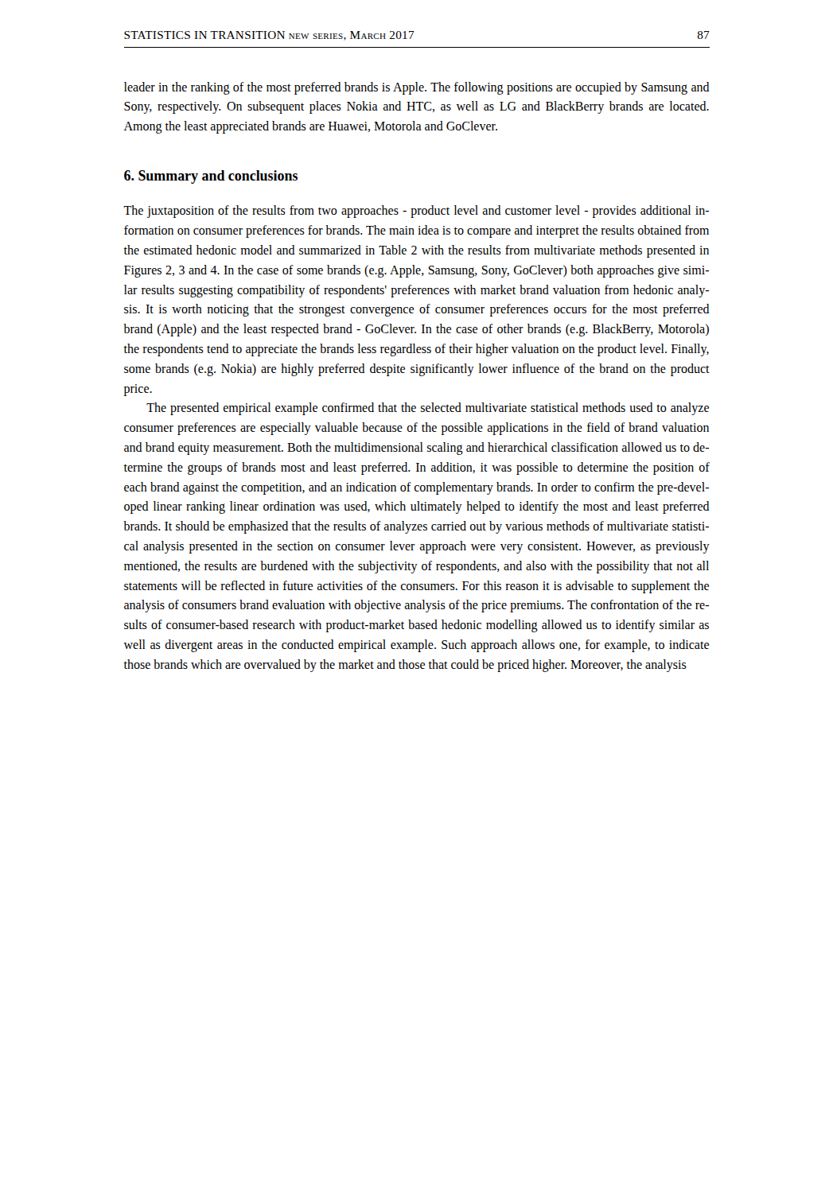STATISTICS IN TRANSITION new series, March 2017 87
leader in the ranking of the most preferred brands is Apple. The following positions are occupied by Samsung and Sony, respectively. On subsequent places Nokia and HTC, as well as LG and BlackBerry brands are located. Among the least appreciated brands are Huawei, Motorola and GoClever.
6. Summary and conclusions
The juxtaposition of the results from two approaches - product level and customer level - provides additional information on consumer preferences for brands. The main idea is to compare and interpret the results obtained from the estimated hedonic model and summarized in Table 2 with the results from multivariate methods presented in Figures 2, 3 and 4. In the case of some brands (e.g. Apple, Samsung, Sony, GoClever) both approaches give similar results suggesting compatibility of respondents' preferences with market brand valuation from hedonic analysis. It is worth noticing that the strongest convergence of consumer preferences occurs for the most preferred brand (Apple) and the least respected brand - GoClever. In the case of other brands (e.g. BlackBerry, Motorola) the respondents tend to appreciate the brands less regardless of their higher valuation on the product level. Finally, some brands (e.g. Nokia) are highly preferred despite significantly lower influence of the brand on the product price.
The presented empirical example confirmed that the selected multivariate statistical methods used to analyze consumer preferences are especially valuable because of the possible applications in the field of brand valuation and brand equity measurement. Both the multidimensional scaling and hierarchical classification allowed us to determine the groups of brands most and least preferred. In addition, it was possible to determine the position of each brand against the competition, and an indication of complementary brands. In order to confirm the pre-developed linear ranking linear ordination was used, which ultimately helped to identify the most and least preferred brands. It should be emphasized that the results of analyzes carried out by various methods of multivariate statistical analysis presented in the section on consumer lever approach were very consistent. However, as previously mentioned, the results are burdened with the subjectivity of respondents, and also with the possibility that not all statements will be reflected in future activities of the consumers. For this reason it is advisable to supplement the analysis of consumers brand evaluation with objective analysis of the price premiums. The confrontation of the results of consumer-based research with product-market based hedonic modelling allowed us to identify similar as well as divergent areas in the conducted empirical example. Such approach allows one, for example, to indicate those brands which are overvalued by the market and those that could be priced higher. Moreover, the analysis